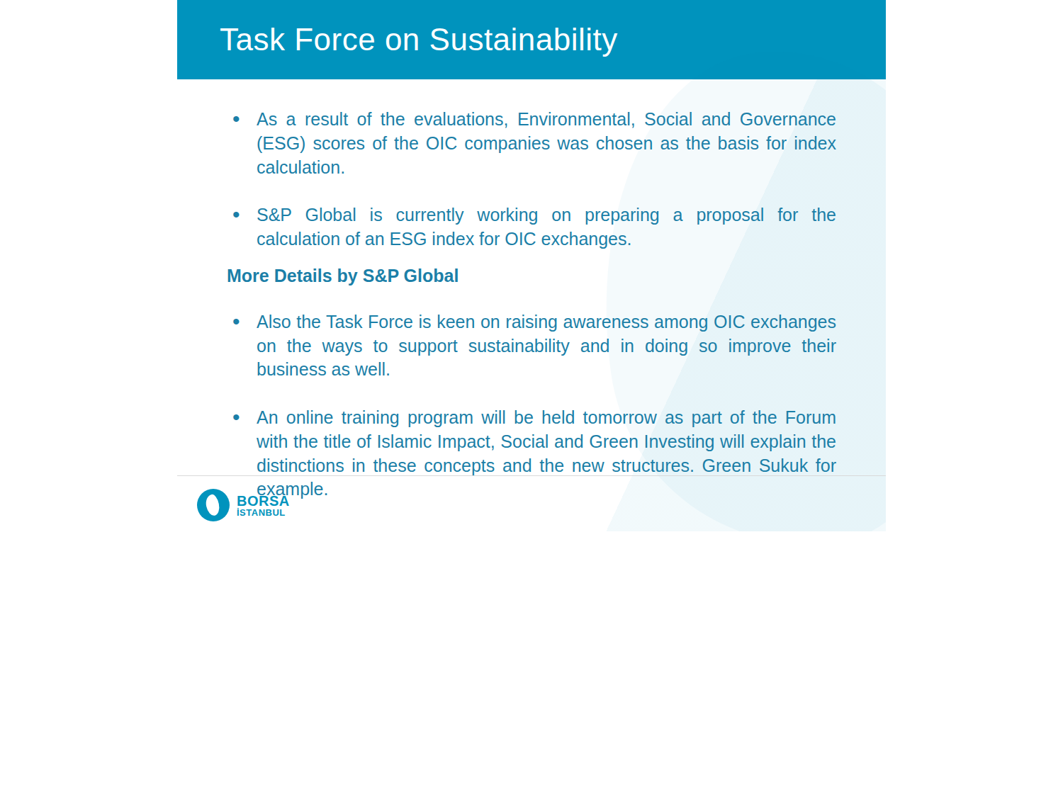Task Force on Sustainability
As a result of the evaluations, Environmental, Social and Governance (ESG) scores of the OIC companies was chosen as the basis for index calculation.
S&P Global is currently working on preparing a proposal for the calculation of an ESG index for OIC exchanges.
More Details by S&P Global
Also the Task Force is keen on raising awareness among OIC exchanges on the ways to support sustainability and in doing so improve their business as well.
An online training program will be held tomorrow as part of the Forum with the title of Islamic Impact, Social and Green Investing will explain the distinctions in these concepts and the new structures. Green Sukuk for example.
BORSA İSTANBUL